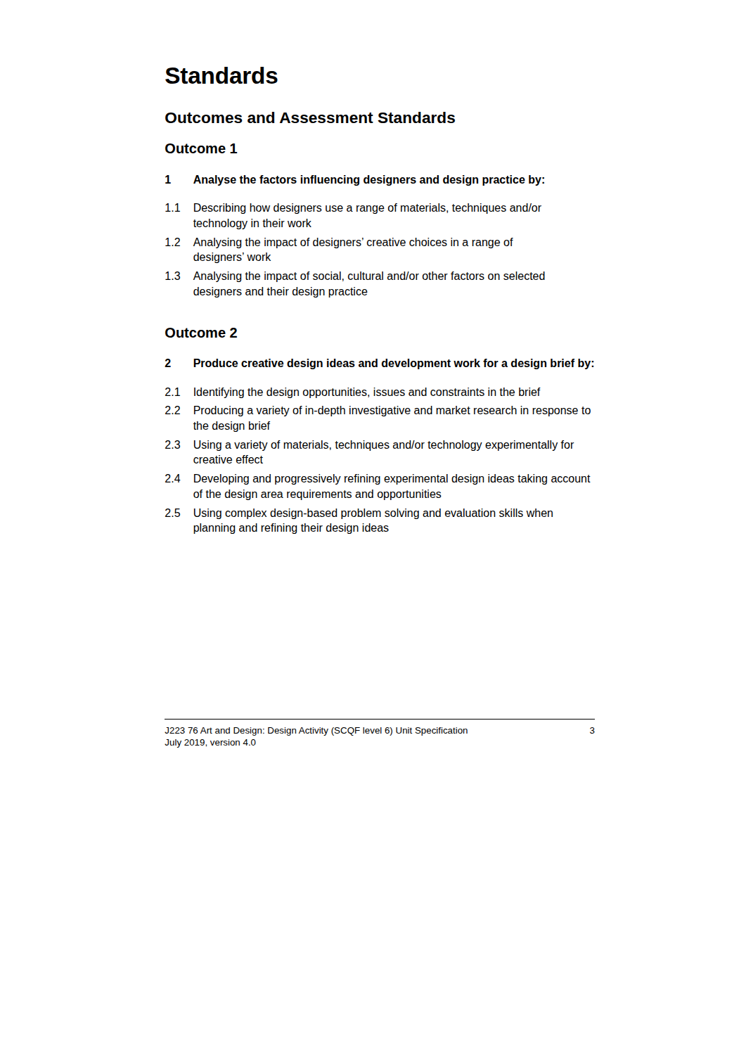Standards
Outcomes and Assessment Standards
Outcome 1
1
Analyse the factors influencing designers and design practice by:
1.1 Describing how designers use a range of materials, techniques and/or technology in their work
1.2 Analysing the impact of designers’ creative choices in a range of
designers’ work
1.3 Analysing the impact of social, cultural and/or other factors on selected designers and their design practice
Outcome 2
2
Produce creative design ideas and development work for a design brief by:
2.1 Identifying the design opportunities, issues and constraints in the brief
2.2 Producing a variety of in-depth investigative and market research in response to the design brief
2.3 Using a variety of materials, techniques and/or technology experimentally for creative effect
2.4 Developing and progressively refining experimental design ideas taking account of the design area requirements and opportunities
2.5 Using complex design-based problem solving and evaluation skills when planning and refining their design ideas
J223 76 Art and Design: Design Activity (SCQF level 6) Unit Specification
July 2019, version 4.0
3